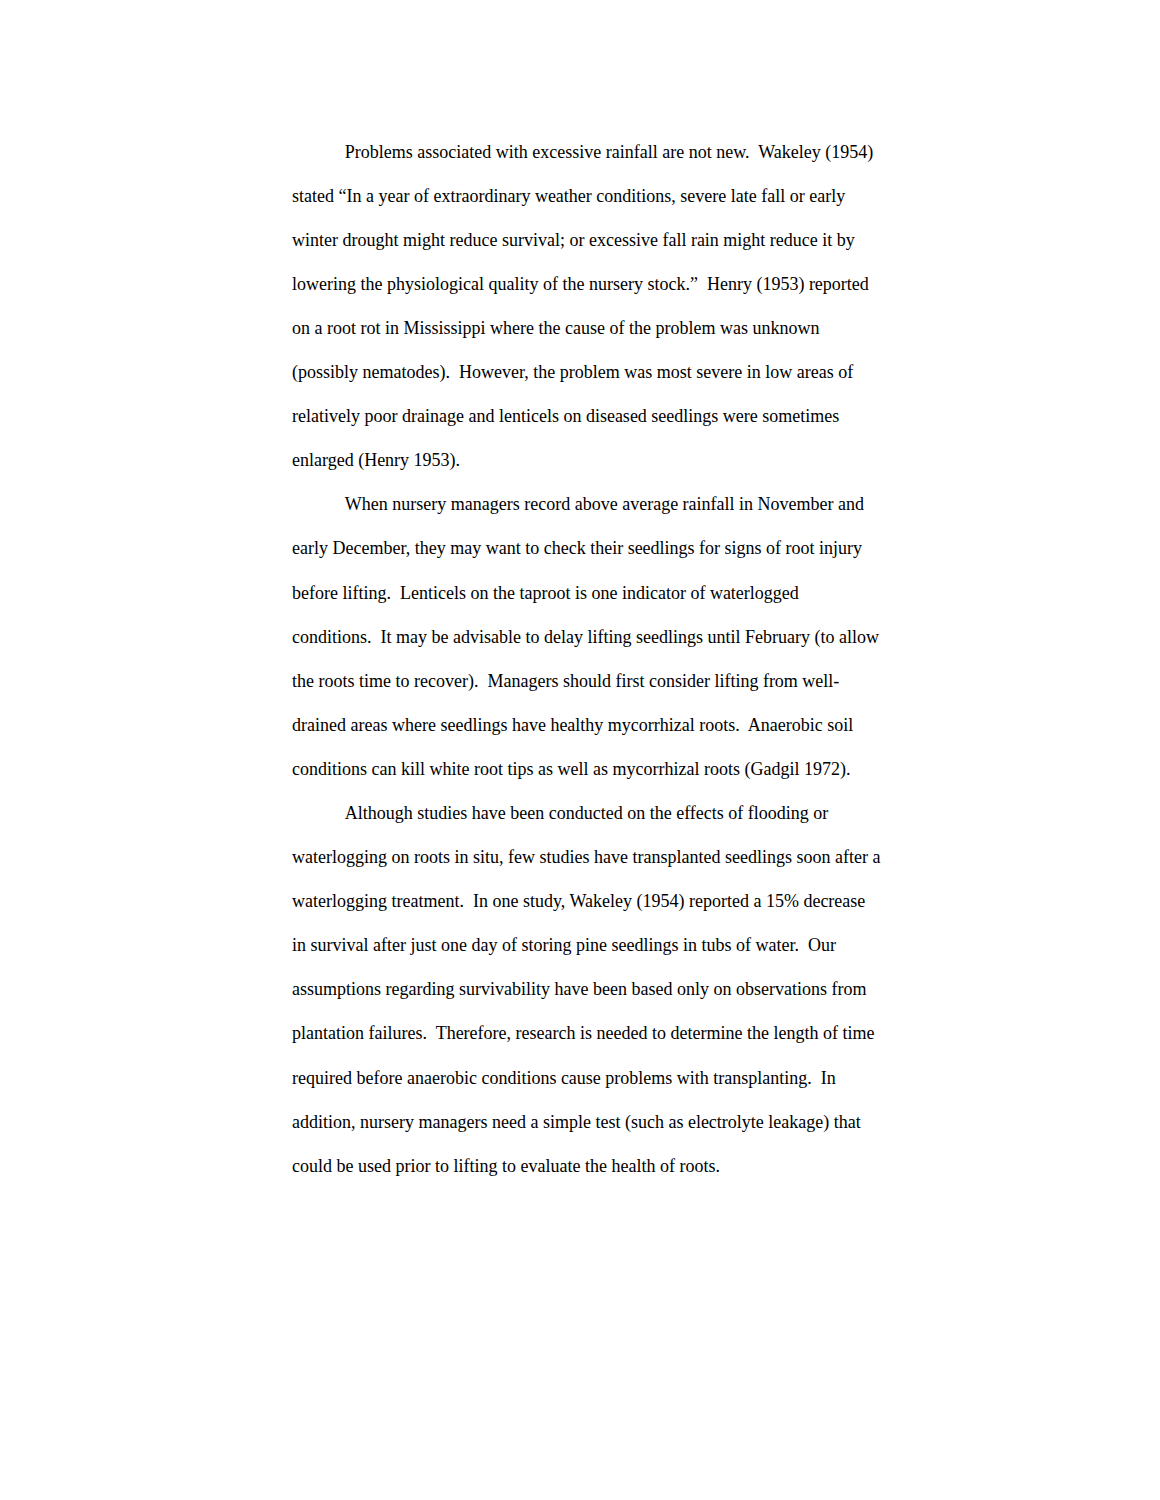Problems associated with excessive rainfall are not new. Wakeley (1954) stated “In a year of extraordinary weather conditions, severe late fall or early winter drought might reduce survival; or excessive fall rain might reduce it by lowering the physiological quality of the nursery stock.” Henry (1953) reported on a root rot in Mississippi where the cause of the problem was unknown (possibly nematodes). However, the problem was most severe in low areas of relatively poor drainage and lenticels on diseased seedlings were sometimes enlarged (Henry 1953).
When nursery managers record above average rainfall in November and early December, they may want to check their seedlings for signs of root injury before lifting. Lenticels on the taproot is one indicator of waterlogged conditions. It may be advisable to delay lifting seedlings until February (to allow the roots time to recover). Managers should first consider lifting from well-drained areas where seedlings have healthy mycorrhizal roots. Anaerobic soil conditions can kill white root tips as well as mycorrhizal roots (Gadgil 1972).
Although studies have been conducted on the effects of flooding or waterlogging on roots in situ, few studies have transplanted seedlings soon after a waterlogging treatment. In one study, Wakeley (1954) reported a 15% decrease in survival after just one day of storing pine seedlings in tubs of water. Our assumptions regarding survivability have been based only on observations from plantation failures. Therefore, research is needed to determine the length of time required before anaerobic conditions cause problems with transplanting. In addition, nursery managers need a simple test (such as electrolyte leakage) that could be used prior to lifting to evaluate the health of roots.